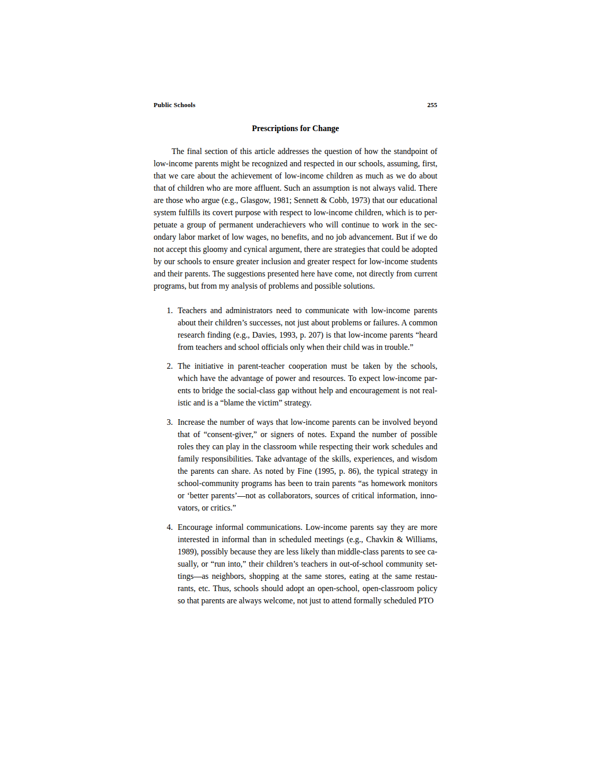Public Schools 255
Prescriptions for Change
The final section of this article addresses the question of how the standpoint of low-income parents might be recognized and respected in our schools, assuming, first, that we care about the achievement of low-income children as much as we do about that of children who are more affluent. Such an assumption is not always valid. There are those who argue (e.g., Glasgow, 1981; Sennett & Cobb, 1973) that our educational system fulfills its covert purpose with respect to low-income children, which is to perpetuate a group of permanent underachievers who will continue to work in the secondary labor market of low wages, no benefits, and no job advancement. But if we do not accept this gloomy and cynical argument, there are strategies that could be adopted by our schools to ensure greater inclusion and greater respect for low-income students and their parents. The suggestions presented here have come, not directly from current programs, but from my analysis of problems and possible solutions.
Teachers and administrators need to communicate with low-income parents about their children’s successes, not just about problems or failures. A common research finding (e.g., Davies, 1993, p. 207) is that low-income parents “heard from teachers and school officials only when their child was in trouble.”
The initiative in parent-teacher cooperation must be taken by the schools, which have the advantage of power and resources. To expect low-income parents to bridge the social-class gap without help and encouragement is not realistic and is a “blame the victim” strategy.
Increase the number of ways that low-income parents can be involved beyond that of “consent-giver,” or signers of notes. Expand the number of possible roles they can play in the classroom while respecting their work schedules and family responsibilities. Take advantage of the skills, experiences, and wisdom the parents can share. As noted by Fine (1995, p. 86), the typical strategy in school-community programs has been to train parents “as homework monitors or ‘better parents’—not as collaborators, sources of critical information, innovators, or critics.”
Encourage informal communications. Low-income parents say they are more interested in informal than in scheduled meetings (e.g., Chavkin & Williams, 1989), possibly because they are less likely than middle-class parents to see casually, or “run into,” their children’s teachers in out-of-school community settings—as neighbors, shopping at the same stores, eating at the same restaurants, etc. Thus, schools should adopt an open-school, open-classroom policy so that parents are always welcome, not just to attend formally scheduled PTO